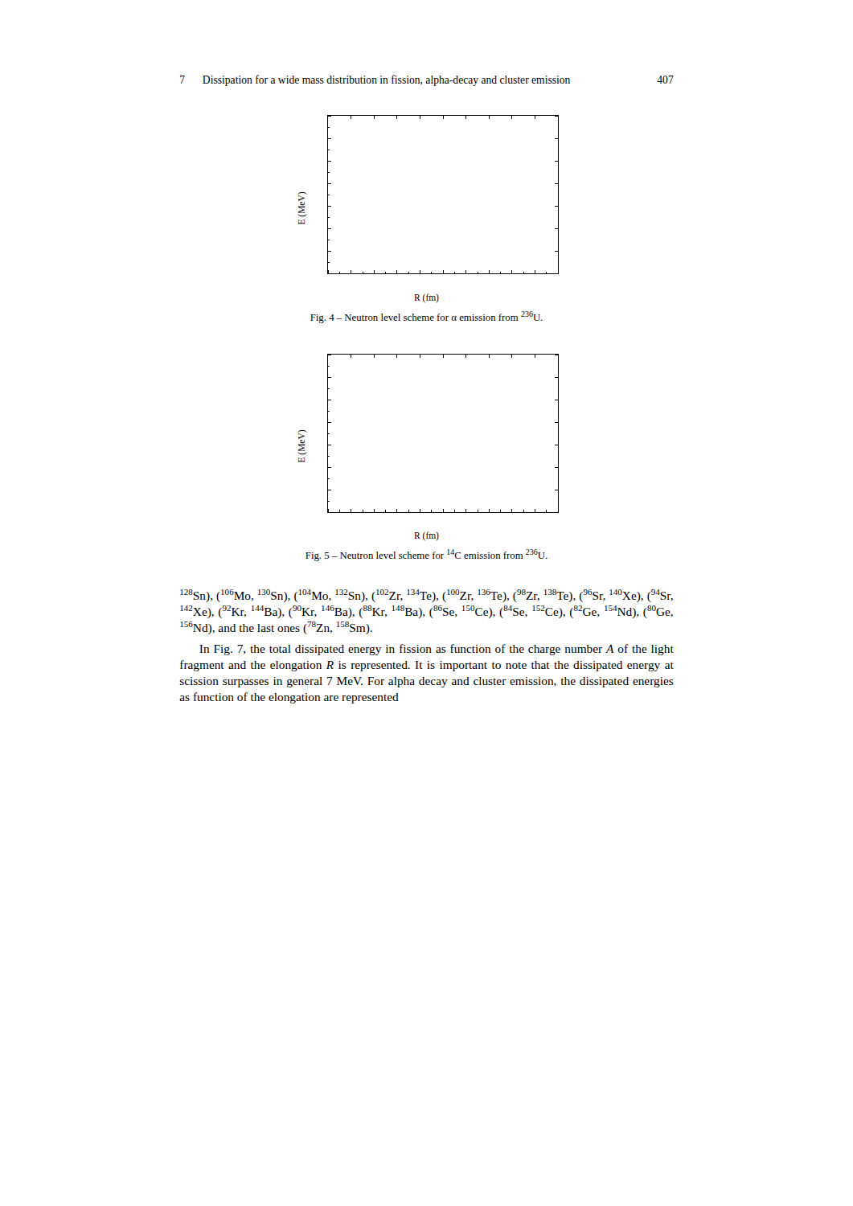7 Dissipation for a wide mass distribution in fission, alpha-decay and cluster emission 407
E (MeV)
R (fm)
70
60
50
40
30
20
10
0
0
2
4
6
8
10
12
14
16
18
20
Fig. 4 – Neutron level scheme for α emission from 236U.
E (MeV)
R (fm)
70
60
50
40
30
20
10
0
0
2
4
6
8
10
12
14
16
18
20
Fig. 5 – Neutron level scheme for 14C emission from 236U.
128Sn), (106Mo, 130Sn), (104Mo, 132Sn), (102Zr, 134Te), (100Zr, 136Te), (98Zr, 138Te), (96Sr, 140Xe), (94Sr, 142Xe), (92Kr, 144Ba), (90Kr, 146Ba), (88Kr, 148Ba), (86Se, 150Ce), (84Se, 152Ce), (82Ge, 154Nd), (80Ge, 156Nd), and the last ones (78Zn, 158Sm).
In Fig. 7, the total dissipated energy in fission as function of the charge number A of the light fragment and the elongation R is represented. It is important to note that the dissipated energy at scission surpasses in general 7 MeV. For alpha decay and cluster emission, the dissipated energies as function of the elongation are represented